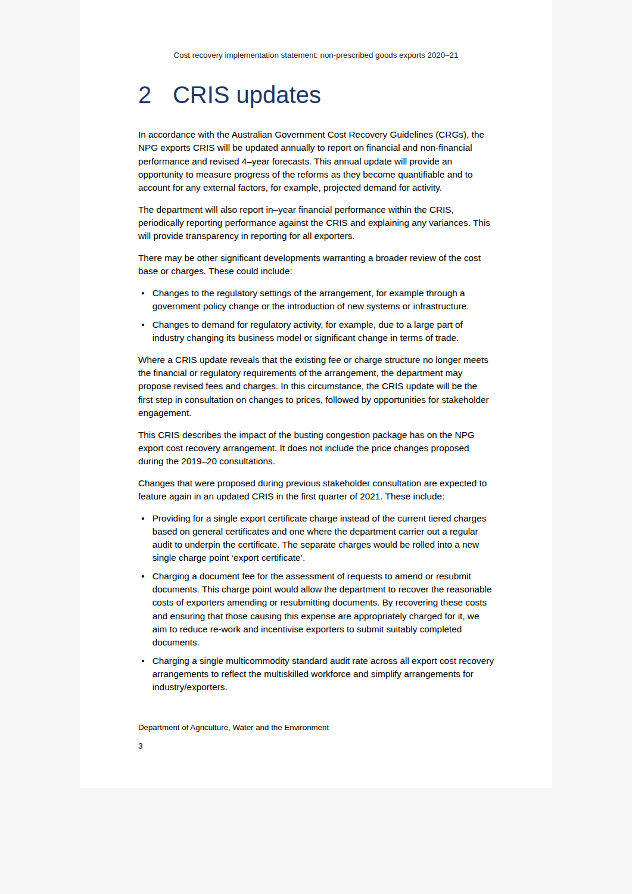Cost recovery implementation statement: non-prescribed goods exports 2020–21
2 CRIS updates
In accordance with the Australian Government Cost Recovery Guidelines (CRGs), the NPG exports CRIS will be updated annually to report on financial and non-financial performance and revised 4–year forecasts. This annual update will provide an opportunity to measure progress of the reforms as they become quantifiable and to account for any external factors, for example, projected demand for activity.
The department will also report in–year financial performance within the CRIS, periodically reporting performance against the CRIS and explaining any variances. This will provide transparency in reporting for all exporters.
There may be other significant developments warranting a broader review of the cost base or charges. These could include:
Changes to the regulatory settings of the arrangement, for example through a government policy change or the introduction of new systems or infrastructure.
Changes to demand for regulatory activity, for example, due to a large part of industry changing its business model or significant change in terms of trade.
Where a CRIS update reveals that the existing fee or charge structure no longer meets the financial or regulatory requirements of the arrangement, the department may propose revised fees and charges. In this circumstance, the CRIS update will be the first step in consultation on changes to prices, followed by opportunities for stakeholder engagement.
This CRIS describes the impact of the busting congestion package has on the NPG export cost recovery arrangement. It does not include the price changes proposed during the 2019–20 consultations.
Changes that were proposed during previous stakeholder consultation are expected to feature again in an updated CRIS in the first quarter of 2021. These include:
Providing for a single export certificate charge instead of the current tiered charges based on general certificates and one where the department carrier out a regular audit to underpin the certificate. The separate charges would be rolled into a new single charge point ‘export certificate’.
Charging a document fee for the assessment of requests to amend or resubmit documents. This charge point would allow the department to recover the reasonable costs of exporters amending or resubmitting documents. By recovering these costs and ensuring that those causing this expense are appropriately charged for it, we aim to reduce re-work and incentivise exporters to submit suitably completed documents.
Charging a single multicommodity standard audit rate across all export cost recovery arrangements to reflect the multiskilled workforce and simplify arrangements for industry/exporters.
Department of Agriculture, Water and the Environment
3